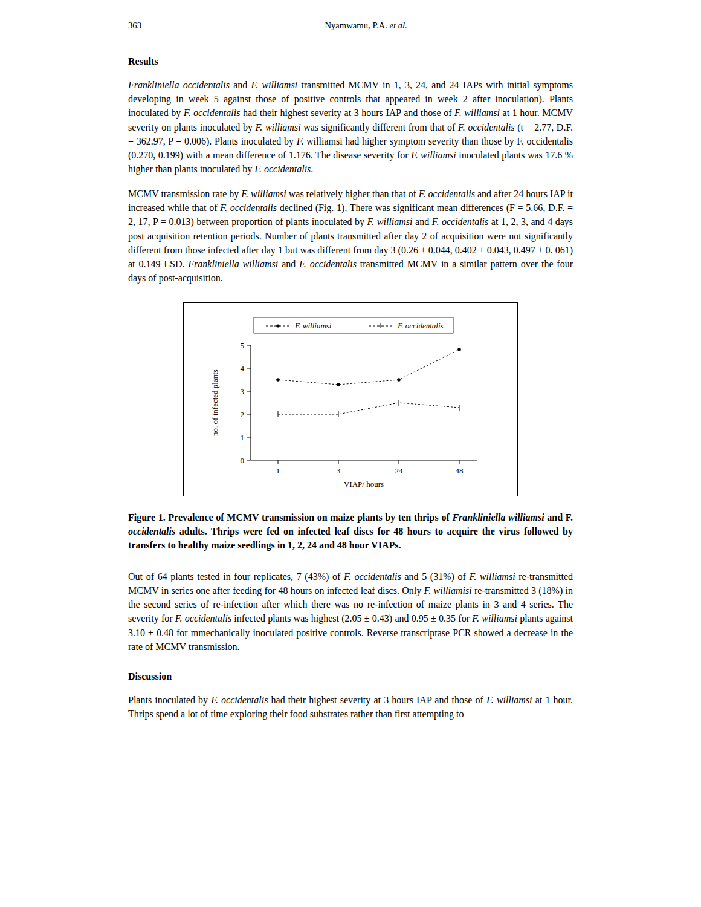363 Nyamwamu, P.A. et al.
Results
Frankliniella occidentalis and F. williamsi transmitted MCMV in 1, 3, 24, and 24 IAPs with initial symptoms developing in week 5 against those of positive controls that appeared in week 2 after inoculation). Plants inoculated by F. occidentalis had their highest severity at 3 hours IAP and those of F. williamsi at 1 hour. MCMV severity on plants inoculated by F. williamsi was significantly different from that of F. occidentalis (t = 2.77, D.F. = 362.97, P = 0.006). Plants inoculated by F. williamsi had higher symptom severity than those by F. occidentalis (0.270, 0.199) with a mean difference of 1.176. The disease severity for F. williamsi inoculated plants was 17.6 % higher than plants inoculated by F. occidentalis.
MCMV transmission rate by F. williamsi was relatively higher than that of F. occidentalis and after 24 hours IAP it increased while that of F. occidentalis declined (Fig. 1). There was significant mean differences (F = 5.66, D.F. = 2, 17, P = 0.013) between proportion of plants inoculated by F. williamsi and F. occidentalis at 1, 2, 3, and 4 days post acquisition retention periods. Number of plants transmitted after day 2 of acquisition were not significantly different from those infected after day 1 but was different from day 3 (0.26 ± 0.044, 0.402 ± 0.043, 0.497 ± 0. 061) at 0.149 LSD. Frankliniella williamsi and F. occidentalis transmitted MCMV in a similar pattern over the four days of post-acquisition.
Line chart of number of infected maize plants versus virus inoculation access period Two dotted lines compare F. williamsi and F. occidentalis. F. williamsi starts near 3.5 infected plants at 1 hour, dips slightly at 3 hours, rises to about 3.5 at 24 hours and to nearly 5 at 48 hours. F. occidentalis stays near 2 at 1 and 3 hours, rises slightly to about 2.5 at 24 hours, then falls to about 2.3 at 48 hours. F. williamsi F. occidentalis 5 4 3 2 1 0 no. of infected plants 1 3 24 48 VIAP/ hours
Figure 1. Prevalence of MCMV transmission on maize plants by ten thrips of Frankliniella williamsi and F. occidentalis adults. Thrips were fed on infected leaf discs for 48 hours to acquire the virus followed by transfers to healthy maize seedlings in 1, 2, 24 and 48 hour VIAPs.
Out of 64 plants tested in four replicates, 7 (43%) of F. occidentalis and 5 (31%) of F. williamsi re-transmitted MCMV in series one after feeding for 48 hours on infected leaf discs. Only F. williamisi re-transmitted 3 (18%) in the second series of re-infection after which there was no re-infection of maize plants in 3 and 4 series. The severity for F. occidentalis infected plants was highest (2.05 ± 0.43) and 0.95 ± 0.35 for F. williamsi plants against 3.10 ± 0.48 for mmechanically inoculated positive controls. Reverse transcriptase PCR showed a decrease in the rate of MCMV transmission.
Discussion
Plants inoculated by F. occidentalis had their highest severity at 3 hours IAP and those of F. williamsi at 1 hour. Thrips spend a lot of time exploring their food substrates rather than first attempting to